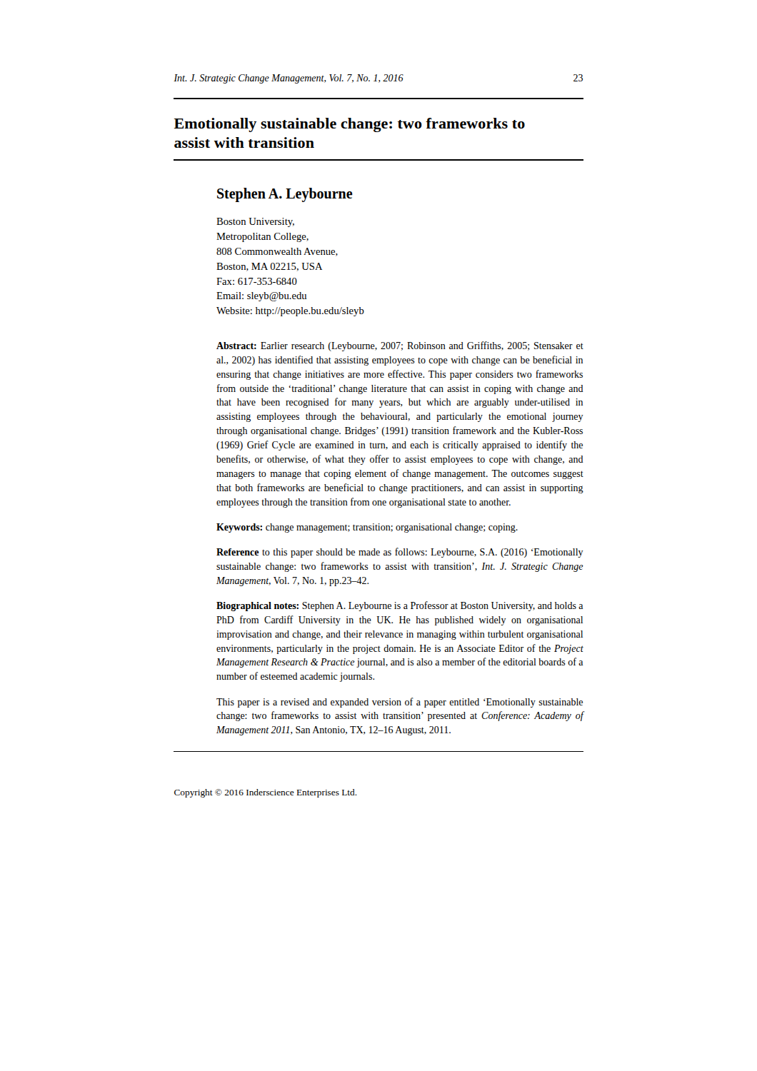Int. J. Strategic Change Management, Vol. 7, No. 1, 2016 23
Emotionally sustainable change: two frameworks to
assist with transition
Stephen A. Leybourne
Boston University,
Metropolitan College,
808 Commonwealth Avenue,
Boston, MA 02215, USA
Fax: 617-353-6840
Email: sleyb@bu.edu
Website: http://people.bu.edu/sleyb
Abstract: Earlier research (Leybourne, 2007; Robinson and Griffiths, 2005; Stensaker et al., 2002) has identified that assisting employees to cope with change can be beneficial in ensuring that change initiatives are more effective. This paper considers two frameworks from outside the ‘traditional’ change literature that can assist in coping with change and that have been recognised for many years, but which are arguably under-utilised in assisting employees through the behavioural, and particularly the emotional journey through organisational change. Bridges’ (1991) transition framework and the Kubler-Ross (1969) Grief Cycle are examined in turn, and each is critically appraised to identify the benefits, or otherwise, of what they offer to assist employees to cope with change, and managers to manage that coping element of change management. The outcomes suggest that both frameworks are beneficial to change practitioners, and can assist in supporting employees through the transition from one organisational state to another.
Keywords: change management; transition; organisational change; coping.
Reference to this paper should be made as follows: Leybourne, S.A. (2016) ‘Emotionally sustainable change: two frameworks to assist with transition’, Int. J. Strategic Change Management, Vol. 7, No. 1, pp.23–42.
Biographical notes: Stephen A. Leybourne is a Professor at Boston University, and holds a PhD from Cardiff University in the UK. He has published widely on organisational improvisation and change, and their relevance in managing within turbulent organisational environments, particularly in the project domain. He is an Associate Editor of the Project Management Research & Practice journal, and is also a member of the editorial boards of a number of esteemed academic journals.
This paper is a revised and expanded version of a paper entitled ‘Emotionally sustainable change: two frameworks to assist with transition’ presented at Conference: Academy of Management 2011, San Antonio, TX, 12–16 August, 2011.
Copyright © 2016 Inderscience Enterprises Ltd.